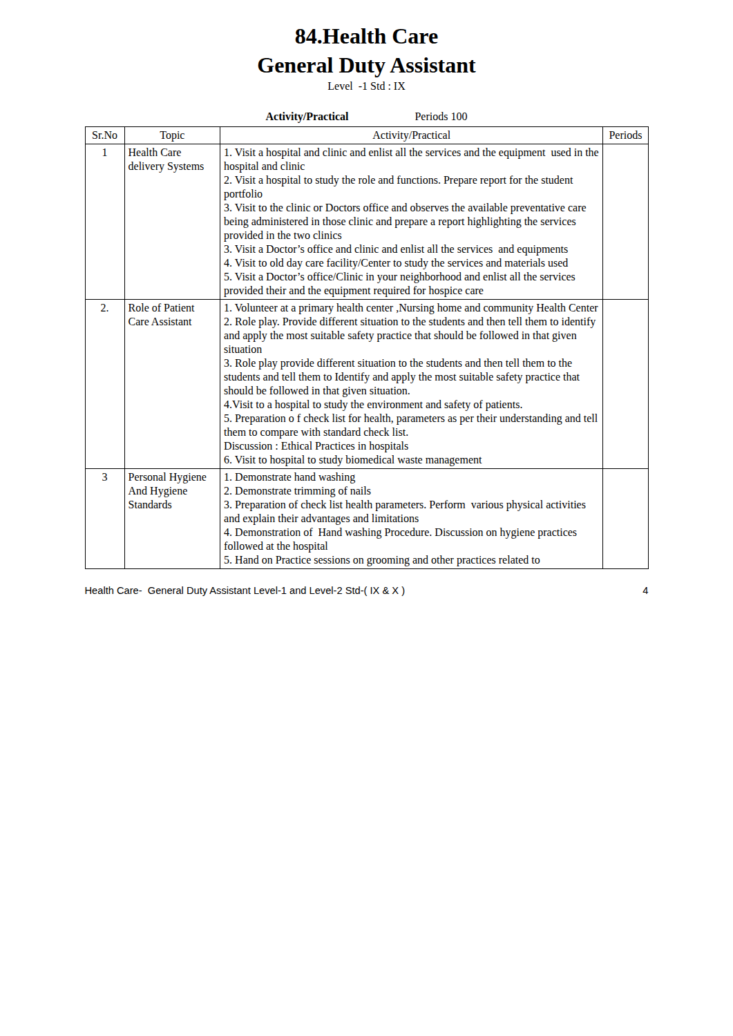84.Health Care General Duty Assistant
Level -1 Std : IX
Activity/Practical Periods 100
| Sr.No | Topic | Activity/Practical | Periods |
| --- | --- | --- | --- |
| 1 | Health Care delivery Systems | 1. Visit a hospital and clinic and enlist all the services and the equipment used in the hospital and clinic 2. Visit a hospital to study the role and functions. Prepare report for the student portfolio 3. Visit to the clinic or Doctors office and observes the available preventative care being administered in those clinic and prepare a report highlighting the services provided in the two clinics 3. Visit a Doctor’s office and clinic and enlist all the services and equipments 4. Visit to old day care facility/Center to study the services and materials used 5. Visit a Doctor’s office/Clinic in your neighborhood and enlist all the services provided their and the equipment required for hospice care | |
| 2. | Role of Patient Care Assistant | 1. Volunteer at a primary health center ,Nursing home and community Health Center 2. Role play. Provide different situation to the students and then tell them to identify and apply the most suitable safety practice that should be followed in that given situation 3. Role play provide different situation to the students and then tell them to the students and tell them to Identify and apply the most suitable safety practice that should be followed in that given situation. 4.Visit to a hospital to study the environment and safety of patients. 5. Preparation o f check list for health, parameters as per their understanding and tell them to compare with standard check list. Discussion : Ethical Practices in hospitals 6. Visit to hospital to study biomedical waste management | |
| 3 | Personal Hygiene And Hygiene Standards | 1. Demonstrate hand washing 2. Demonstrate trimming of nails 3. Preparation of check list health parameters. Perform various physical activities and explain their advantages and limitations 4. Demonstration of Hand washing Procedure. Discussion on hygiene practices followed at the hospital 5. Hand on Practice sessions on grooming and other practices related to | |
Health Care- General Duty Assistant Level-1 and Level-2 Std-( IX & X ) 4